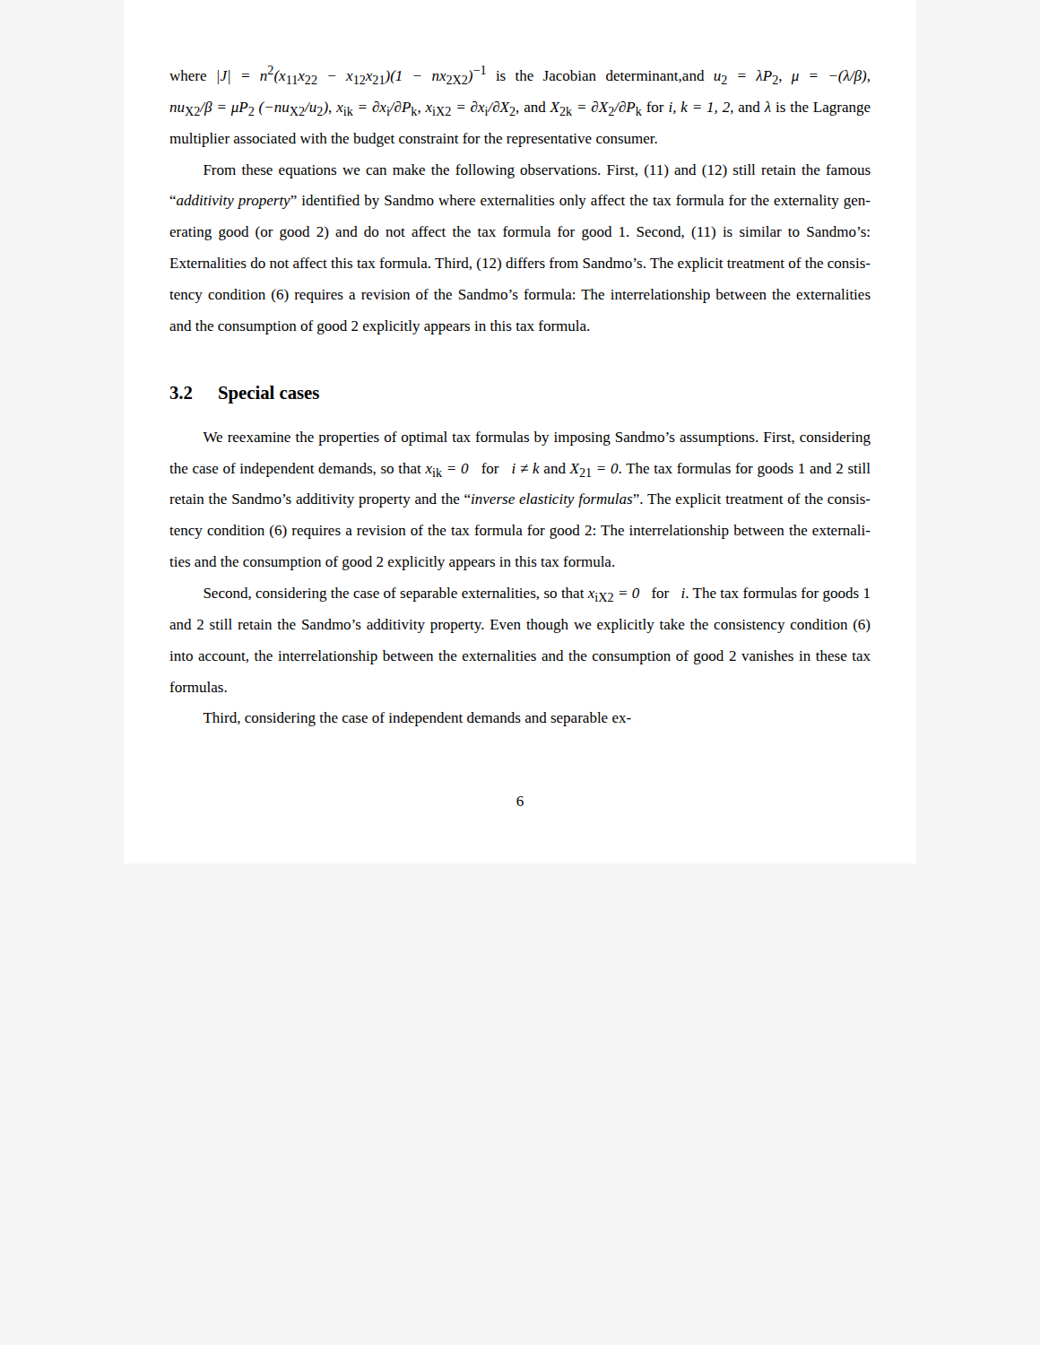where |J| = n2(x11x22 − x12x21)(1 − nx2X2)−1 is the Jacobian determinant,and u2 = λP2, μ = −(λ/β), nuX2/β = μP2 (−nuX2/u2), xik = ∂xi/∂Pk, xiX2 = ∂xi/∂X2, and X2k = ∂X2/∂Pk for i, k = 1, 2, and λ is the Lagrange multiplier associated with the budget constraint for the representative consumer.
From these equations we can make the following observations. First, (11) and (12) still retain the famous “additivity property” identified by Sandmo where externalities only affect the tax formula for the externality generating good (or good 2) and do not affect the tax formula for good 1. Second, (11) is similar to Sandmo’s: Externalities do not affect this tax formula. Third, (12) differs from Sandmo’s. The explicit treatment of the consistency condition (6) requires a revision of the Sandmo’s formula: The interrelationship between the externalities and the consumption of good 2 explicitly appears in this tax formula.
3.2 Special cases
We reexamine the properties of optimal tax formulas by imposing Sandmo’s assumptions. First, considering the case of independent demands, so that xik = 0 for i ≠ k and X21 = 0. The tax formulas for goods 1 and 2 still retain the Sandmo’s additivity property and the “inverse elasticity formulas”. The explicit treatment of the consistency condition (6) requires a revision of the tax formula for good 2: The interrelationship between the externalities and the consumption of good 2 explicitly appears in this tax formula.
Second, considering the case of separable externalities, so that xiX2 = 0 for i. The tax formulas for goods 1 and 2 still retain the Sandmo’s additivity property. Even though we explicitly take the consistency condition (6) into account, the interrelationship between the externalities and the consumption of good 2 vanishes in these tax formulas.
Third, considering the case of independent demands and separable ex-
6